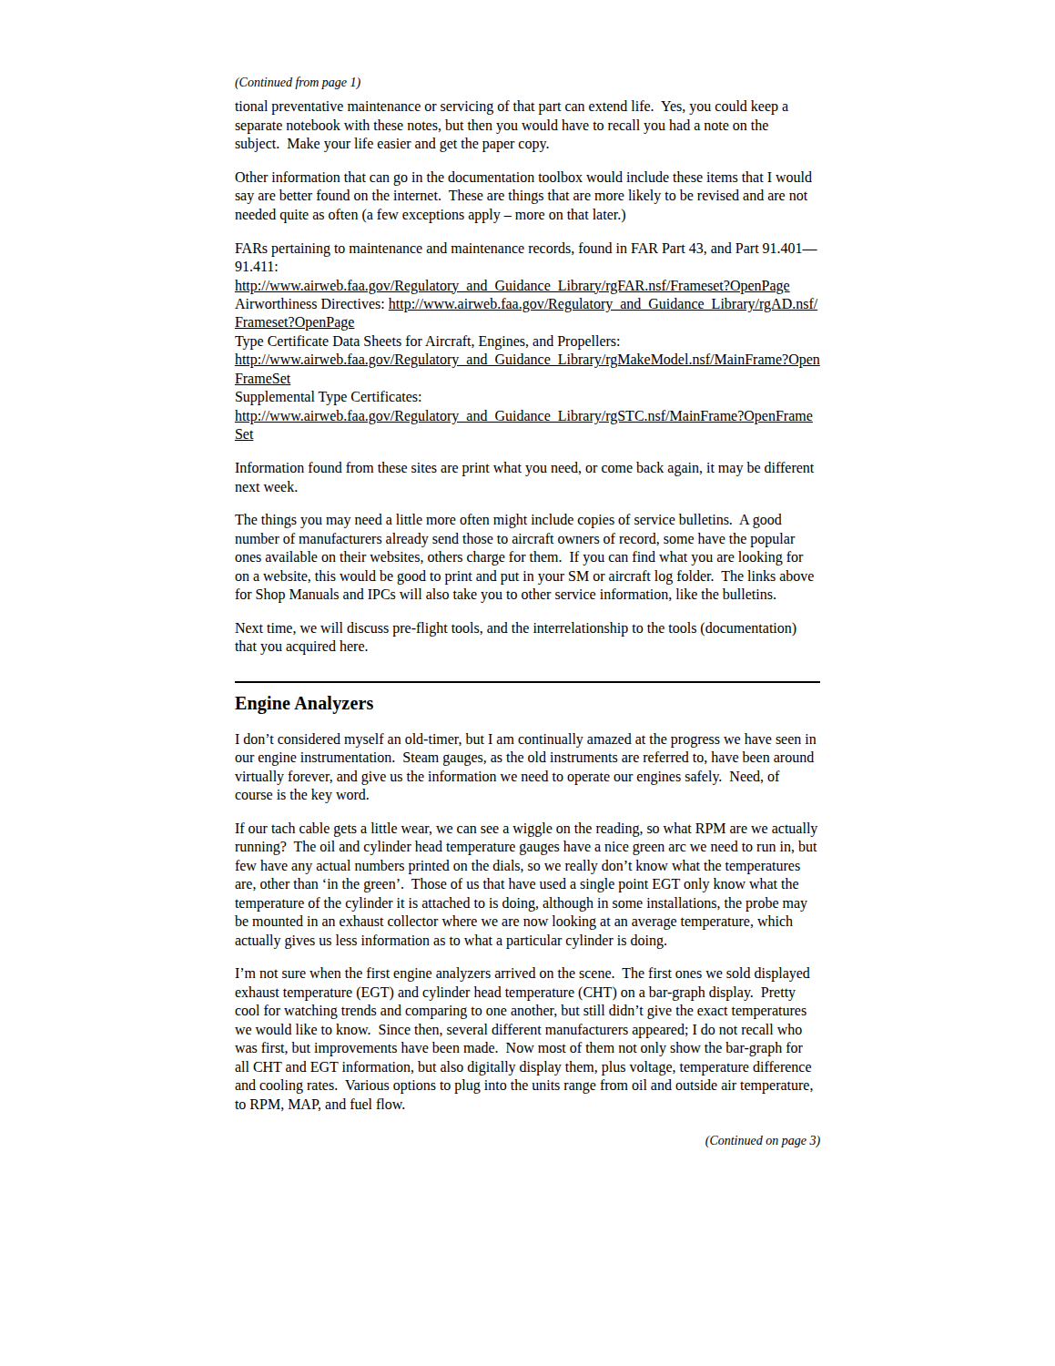(Continued from page 1)
tional preventative maintenance or servicing of that part can extend life. Yes, you could keep a separate notebook with these notes, but then you would have to recall you had a note on the subject. Make your life easier and get the paper copy.
Other information that can go in the documentation toolbox would include these items that I would say are better found on the internet. These are things that are more likely to be revised and are not needed quite as often (a few exceptions apply – more on that later.)
FARs pertaining to maintenance and maintenance records, found in FAR Part 43, and Part 91.401—91.411:
http://www.airweb.faa.gov/Regulatory_and_Guidance_Library/rgFAR.nsf/Frameset?OpenPage
Airworthiness Directives: http://www.airweb.faa.gov/Regulatory_and_Guidance_Library/rgAD.nsf/Frameset?OpenPage
Type Certificate Data Sheets for Aircraft, Engines, and Propellers:
http://www.airweb.faa.gov/Regulatory_and_Guidance_Library/rgMakeModel.nsf/MainFrame?OpenFrameSet
Supplemental Type Certificates:
http://www.airweb.faa.gov/Regulatory_and_Guidance_Library/rgSTC.nsf/MainFrame?OpenFrameSet
Information found from these sites are print what you need, or come back again, it may be different next week.
The things you may need a little more often might include copies of service bulletins. A good number of manufacturers already send those to aircraft owners of record, some have the popular ones available on their websites, others charge for them. If you can find what you are looking for on a website, this would be good to print and put in your SM or aircraft log folder. The links above for Shop Manuals and IPCs will also take you to other service information, like the bulletins.
Next time, we will discuss pre-flight tools, and the interrelationship to the tools (documentation) that you acquired here.
Engine Analyzers
I don’t considered myself an old-timer, but I am continually amazed at the progress we have seen in our engine instrumentation. Steam gauges, as the old instruments are referred to, have been around virtually forever, and give us the information we need to operate our engines safely. Need, of course is the key word.
If our tach cable gets a little wear, we can see a wiggle on the reading, so what RPM are we actually running? The oil and cylinder head temperature gauges have a nice green arc we need to run in, but few have any actual numbers printed on the dials, so we really don’t know what the temperatures are, other than ‘in the green’. Those of us that have used a single point EGT only know what the temperature of the cylinder it is attached to is doing, although in some installations, the probe may be mounted in an exhaust collector where we are now looking at an average temperature, which actually gives us less information as to what a particular cylinder is doing.
I’m not sure when the first engine analyzers arrived on the scene. The first ones we sold displayed exhaust temperature (EGT) and cylinder head temperature (CHT) on a bar-graph display. Pretty cool for watching trends and comparing to one another, but still didn’t give the exact temperatures we would like to know. Since then, several different manufacturers appeared; I do not recall who was first, but improvements have been made. Now most of them not only show the bar-graph for all CHT and EGT information, but also digitally display them, plus voltage, temperature difference and cooling rates. Various options to plug into the units range from oil and outside air temperature, to RPM, MAP, and fuel flow.
(Continued on page 3)